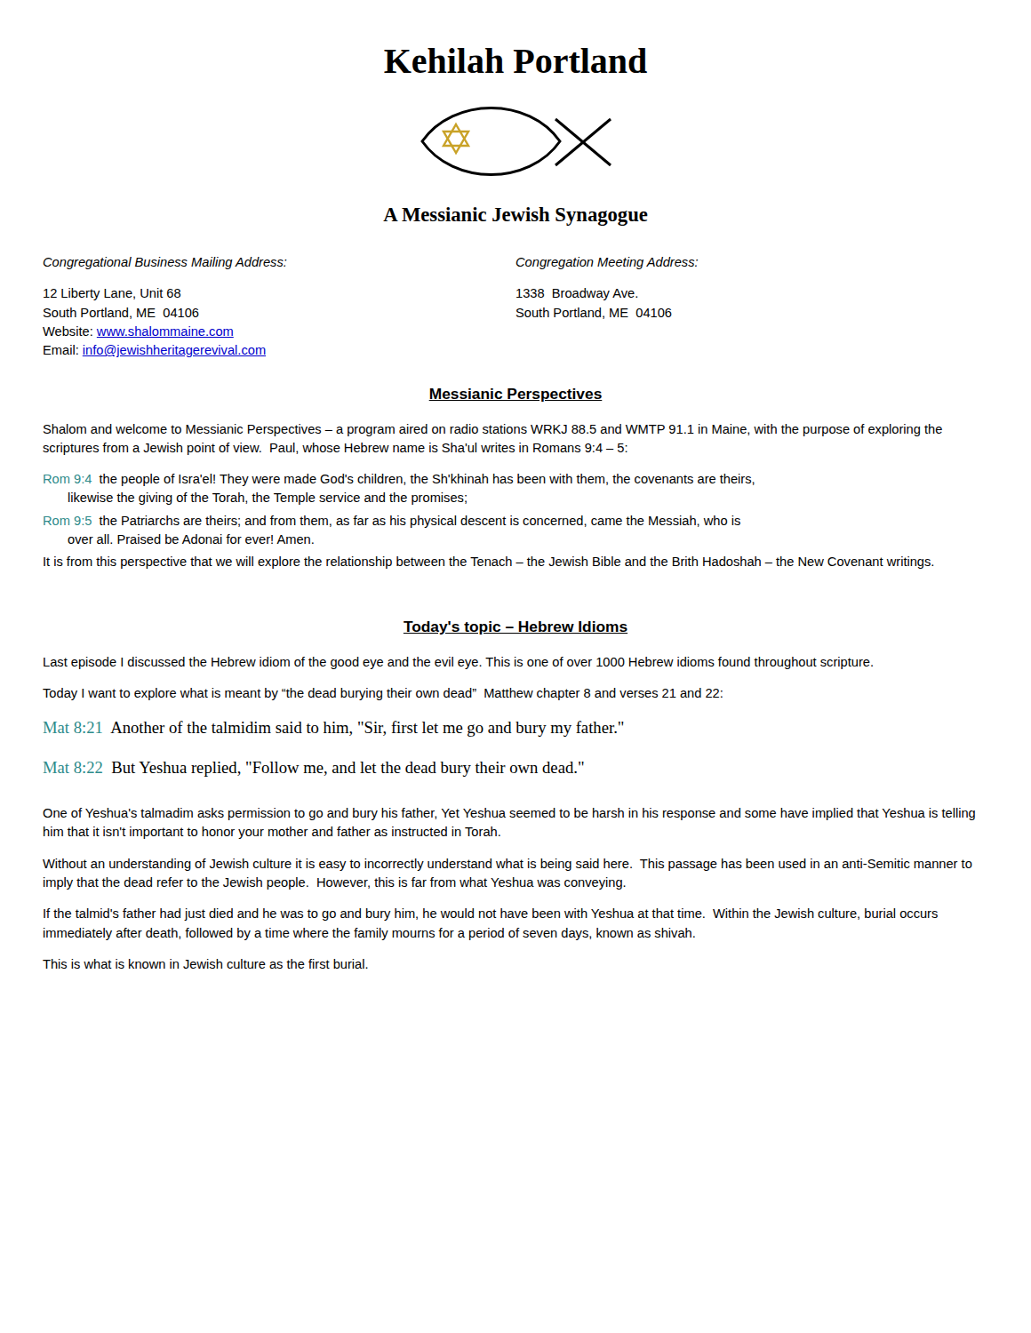Kehilah Portland
A Messianic Jewish Synagogue
| Congregational Business Mailing Address: 12 Liberty Lane, Unit 68 South Portland, ME 04106 Website: www.shalommaine.com Email: info@jewishheritagerevival.com | Congregation Meeting Address: 1338 Broadway Ave. South Portland, ME 04106 |
Messianic Perspectives
Shalom and welcome to Messianic Perspectives – a program aired on radio stations WRKJ 88.5 and WMTP 91.1 in Maine, with the purpose of exploring the scriptures from a Jewish point of view. Paul, whose Hebrew name is Sha'ul writes in Romans 9:4 – 5:
Rom 9:4 the people of Isra'el! They were made God's children, the Sh'khinah has been with them, the covenants are theirs, likewise the giving of the Torah, the Temple service and the promises;
Rom 9:5 the Patriarchs are theirs; and from them, as far as his physical descent is concerned, came the Messiah, who is over all. Praised be Adonai for ever! Amen.
It is from this perspective that we will explore the relationship between the Tenach – the Jewish Bible and the Brith Hadoshah – the New Covenant writings.
Today's topic – Hebrew Idioms
Last episode I discussed the Hebrew idiom of the good eye and the evil eye. This is one of over 1000 Hebrew idioms found throughout scripture.
Today I want to explore what is meant by “the dead burying their own dead” Matthew chapter 8 and verses 21 and 22:
Mat 8:21 Another of the talmidim said to him, "Sir, first let me go and bury my father."
Mat 8:22 But Yeshua replied, "Follow me, and let the dead bury their own dead."
One of Yeshua's talmadim asks permission to go and bury his father, Yet Yeshua seemed to be harsh in his response and some have implied that Yeshua is telling him that it isn't important to honor your mother and father as instructed in Torah.
Without an understanding of Jewish culture it is easy to incorrectly understand what is being said here. This passage has been used in an anti-Semitic manner to imply that the dead refer to the Jewish people. However, this is far from what Yeshua was conveying.
If the talmid's father had just died and he was to go and bury him, he would not have been with Yeshua at that time. Within the Jewish culture, burial occurs immediately after death, followed by a time where the family mourns for a period of seven days, known as shivah.
This is what is known in Jewish culture as the first burial.